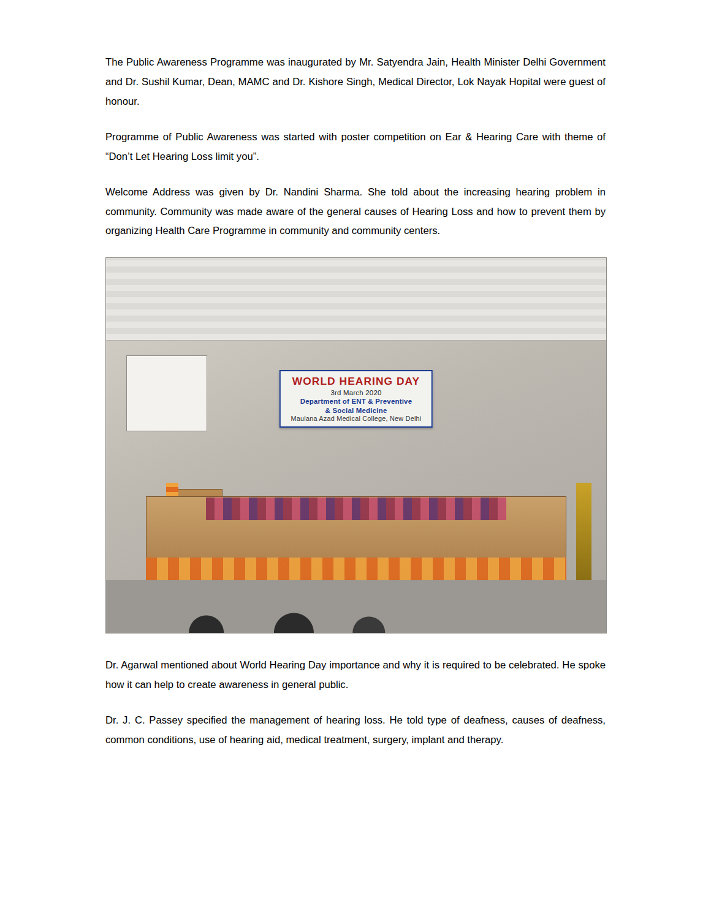The Public Awareness Programme was inaugurated by Mr. Satyendra Jain, Health Minister Delhi Government and Dr. Sushil Kumar, Dean, MAMC and Dr. Kishore Singh, Medical Director, Lok Nayak Hopital were guest of honour.
Programme of Public Awareness was started with poster competition on Ear & Hearing Care with theme of “Don’t Let Hearing Loss limit you”.
Welcome Address was given by Dr. Nandini Sharma. She told about the increasing hearing problem in community. Community was made aware of the general causes of Hearing Loss and how to prevent them by organizing Health Care Programme in community and community centers.
WORLD HEARING DAY 3rd March 2020 Department of ENT & Preventive
& Social Medicine Maulana Azad Medical College, New Delhi
Dr. Agarwal mentioned about World Hearing Day importance and why it is required to be celebrated. He spoke how it can help to create awareness in general public.
Dr. J. C. Passey specified the management of hearing loss. He told type of deafness, causes of deafness, common conditions, use of hearing aid, medical treatment, surgery, implant and therapy.